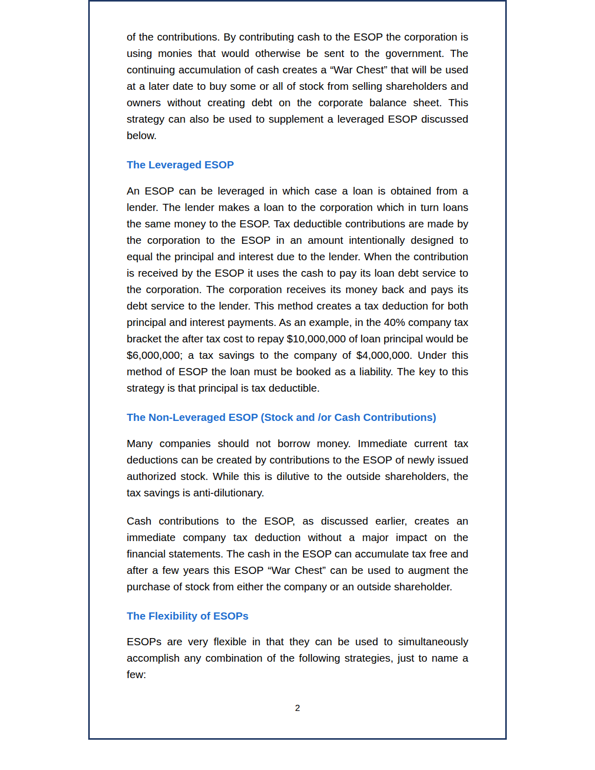of the contributions. By contributing cash to the ESOP the corporation is using monies that would otherwise be sent to the government. The continuing accumulation of cash creates a “War Chest” that will be used at a later date to buy some or all of stock from selling shareholders and owners without creating debt on the corporate balance sheet. This strategy can also be used to supplement a leveraged ESOP discussed below.
The Leveraged ESOP
An ESOP can be leveraged in which case a loan is obtained from a lender. The lender makes a loan to the corporation which in turn loans the same money to the ESOP. Tax deductible contributions are made by the corporation to the ESOP in an amount intentionally designed to equal the principal and interest due to the lender. When the contribution is received by the ESOP it uses the cash to pay its loan debt service to the corporation. The corporation receives its money back and pays its debt service to the lender. This method creates a tax deduction for both principal and interest payments. As an example, in the 40% company tax bracket the after tax cost to repay $10,000,000 of loan principal would be $6,000,000; a tax savings to the company of $4,000,000. Under this method of ESOP the loan must be booked as a liability. The key to this strategy is that principal is tax deductible.
The Non-Leveraged ESOP (Stock and /or Cash Contributions)
Many companies should not borrow money. Immediate current tax deductions can be created by contributions to the ESOP of newly issued authorized stock. While this is dilutive to the outside shareholders, the tax savings is anti-dilutionary.
Cash contributions to the ESOP, as discussed earlier, creates an immediate company tax deduction without a major impact on the financial statements. The cash in the ESOP can accumulate tax free and after a few years this ESOP “War Chest” can be used to augment the purchase of stock from either the company or an outside shareholder.
The Flexibility of ESOPs
ESOPs are very flexible in that they can be used to simultaneously accomplish any combination of the following strategies, just to name a few:
2